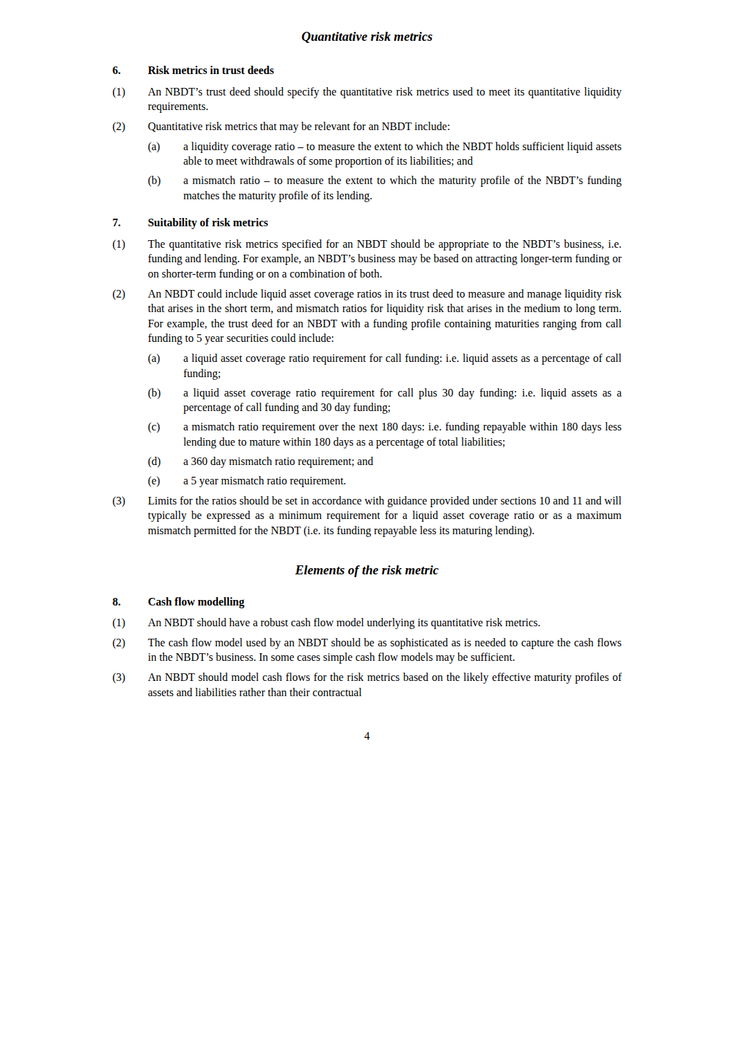Quantitative risk metrics
6. Risk metrics in trust deeds
(1) An NBDT’s trust deed should specify the quantitative risk metrics used to meet its quantitative liquidity requirements.
(2) Quantitative risk metrics that may be relevant for an NBDT include:
(a) a liquidity coverage ratio – to measure the extent to which the NBDT holds sufficient liquid assets able to meet withdrawals of some proportion of its liabilities; and
(b) a mismatch ratio – to measure the extent to which the maturity profile of the NBDT’s funding matches the maturity profile of its lending.
7. Suitability of risk metrics
(1) The quantitative risk metrics specified for an NBDT should be appropriate to the NBDT’s business, i.e. funding and lending. For example, an NBDT’s business may be based on attracting longer-term funding or on shorter-term funding or on a combination of both.
(2) An NBDT could include liquid asset coverage ratios in its trust deed to measure and manage liquidity risk that arises in the short term, and mismatch ratios for liquidity risk that arises in the medium to long term. For example, the trust deed for an NBDT with a funding profile containing maturities ranging from call funding to 5 year securities could include:
(a) a liquid asset coverage ratio requirement for call funding: i.e. liquid assets as a percentage of call funding;
(b) a liquid asset coverage ratio requirement for call plus 30 day funding: i.e. liquid assets as a percentage of call funding and 30 day funding;
(c) a mismatch ratio requirement over the next 180 days: i.e. funding repayable within 180 days less lending due to mature within 180 days as a percentage of total liabilities;
(d) a 360 day mismatch ratio requirement; and
(e) a 5 year mismatch ratio requirement.
(3) Limits for the ratios should be set in accordance with guidance provided under sections 10 and 11 and will typically be expressed as a minimum requirement for a liquid asset coverage ratio or as a maximum mismatch permitted for the NBDT (i.e. its funding repayable less its maturing lending).
Elements of the risk metric
8. Cash flow modelling
(1) An NBDT should have a robust cash flow model underlying its quantitative risk metrics.
(2) The cash flow model used by an NBDT should be as sophisticated as is needed to capture the cash flows in the NBDT’s business. In some cases simple cash flow models may be sufficient.
(3) An NBDT should model cash flows for the risk metrics based on the likely effective maturity profiles of assets and liabilities rather than their contractual
4